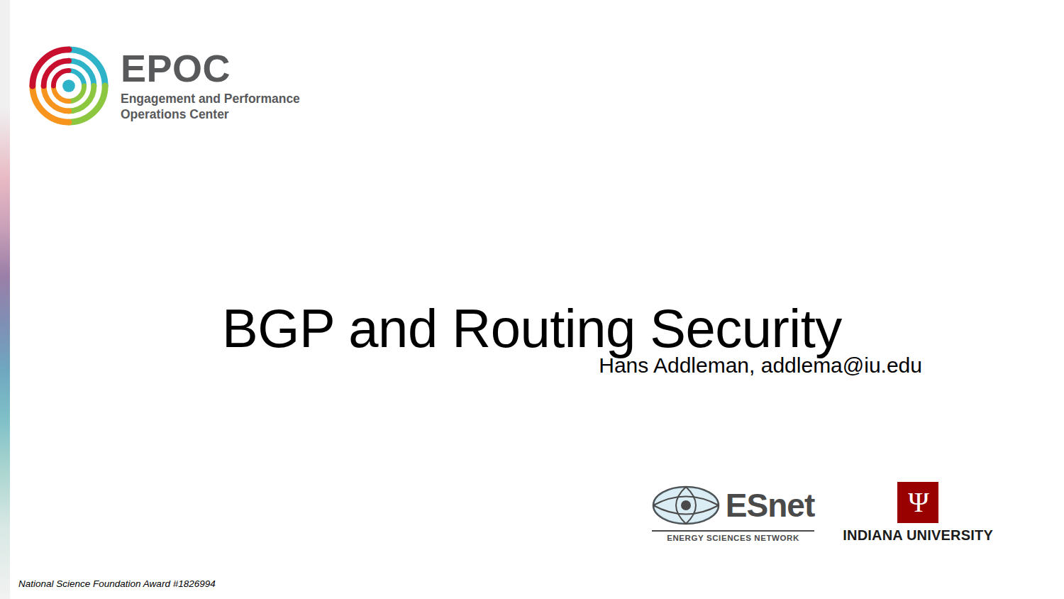EPOC
Engagement and Performance
Operations Center
BGP and Routing Security
Hans Addleman, addlema@iu.edu
ESnet
ENERGY SCIENCES NETWORK
Ψ
INDIANA UNIVERSITY
National Science Foundation Award #1826994